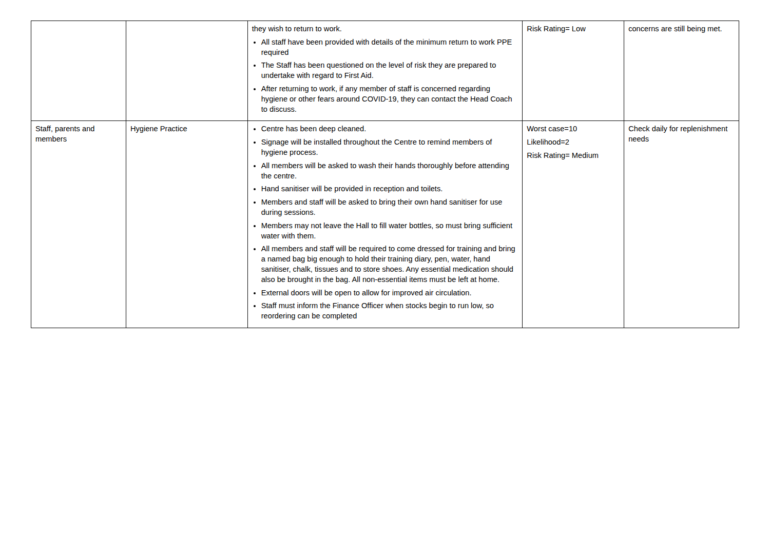| | | they wish to return to work. All staff have been provided with details of the minimum return to work PPE required The Staff has been questioned on the level of risk they are prepared to undertake with regard to First Aid. After returning to work, if any member of staff is concerned regarding hygiene or other fears around COVID-19, they can contact the Head Coach to discuss. | Risk Rating= Low | concerns are still being met. |
| Staff, parents and members | Hygiene Practice | Centre has been deep cleaned. Signage will be installed throughout the Centre to remind members of hygiene process. All members will be asked to wash their hands thoroughly before attending the centre. Hand sanitiser will be provided in reception and toilets. Members and staff will be asked to bring their own hand sanitiser for use during sessions. Members may not leave the Hall to fill water bottles, so must bring sufficient water with them. All members and staff will be required to come dressed for training and bring a named bag big enough to hold their training diary, pen, water, hand sanitiser, chalk, tissues and to store shoes. Any essential medication should also be brought in the bag. All non-essential items must be left at home. External doors will be open to allow for improved air circulation. Staff must inform the Finance Officer when stocks begin to run low, so reordering can be completed | Worst case=10 Likelihood=2 Risk Rating= Medium | Check daily for replenishment needs |